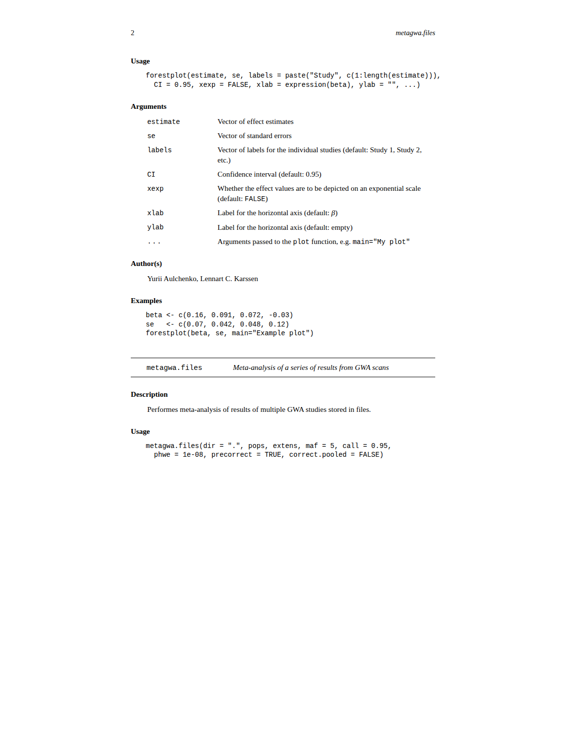2 metagwa.files
Usage
forestplot(estimate, se, labels = paste("Study", c(1:length(estimate))),
  CI = 0.95, xexp = FALSE, xlab = expression(beta), ylab = "", ...)
Arguments
estimate
Vector of effect estimates
se
Vector of standard errors
labels
Vector of labels for the individual studies (default: Study 1, Study 2, etc.)
CI
Confidence interval (default: 0.95)
xexp
Whether the effect values are to be depicted on an exponential scale (default: FALSE)
xlab
Label for the horizontal axis (default: β)
ylab
Label for the horizontal axis (default: empty)
...
Arguments passed to the plot function, e.g. main="My plot"
Author(s)
Yurii Aulchenko, Lennart C. Karssen
Examples
beta <- c(0.16, 0.091, 0.072, -0.03)
se   <- c(0.07, 0.042, 0.048, 0.12)
forestplot(beta, se, main="Example plot")
metagwa.files Meta-analysis of a series of results from GWA scans
Description
Performes meta-analysis of results of multiple GWA studies stored in files.
Usage
metagwa.files(dir = ".", pops, extens, maf = 5, call = 0.95,
  phwe = 1e-08, precorrect = TRUE, correct.pooled = FALSE)